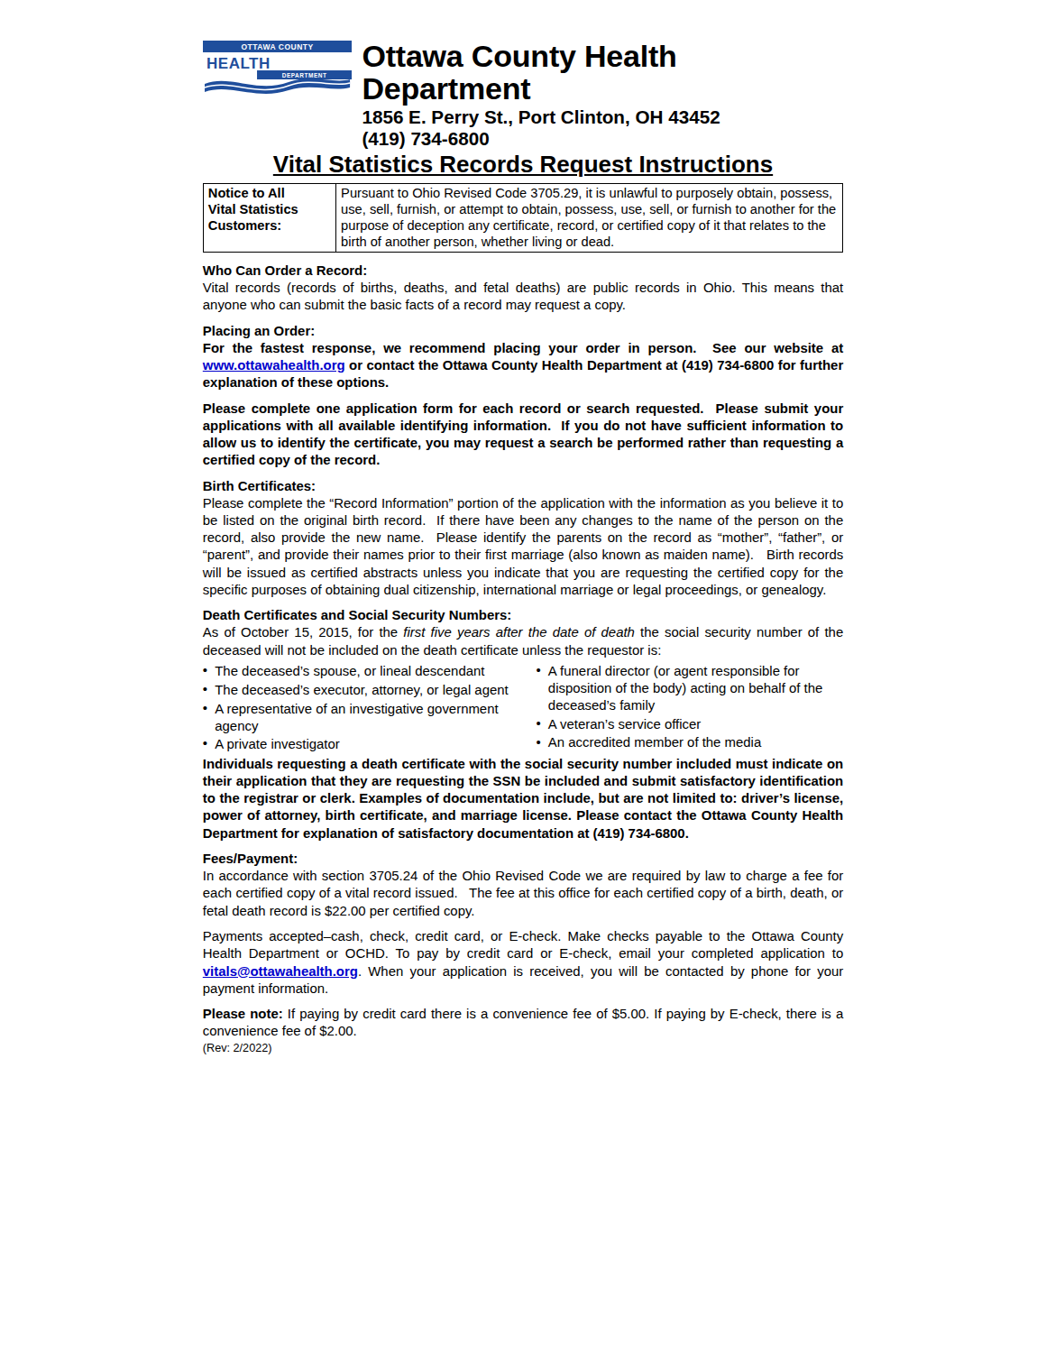OTTAWA COUNTY HEALTH DEPARTMENT
Ottawa County Health Department
1856 E. Perry St., Port Clinton, OH 43452
(419) 734-6800
Vital Statistics Records Request Instructions
| Notice to All Vital Statistics Customers: | Pursuant to Ohio Revised Code 3705.29, it is unlawful to purposely obtain, possess, use, sell, furnish, or attempt to obtain, possess, use, sell, or furnish to another for the purpose of deception any certificate, record, or certified copy of it that relates to the birth of another person, whether living or dead. |
Who Can Order a Record:
Vital records (records of births, deaths, and fetal deaths) are public records in Ohio. This means that anyone who can submit the basic facts of a record may request a copy.
Placing an Order:
For the fastest response, we recommend placing your order in person. See our website at www.ottawahealth.org or contact the Ottawa County Health Department at (419) 734-6800 for further explanation of these options.
Please complete one application form for each record or search requested. Please submit your applications with all available identifying information. If you do not have sufficient information to allow us to identify the certificate, you may request a search be performed rather than requesting a certified copy of the record.
Birth Certificates:
Please complete the “Record Information” portion of the application with the information as you believe it to be listed on the original birth record. If there have been any changes to the name of the person on the record, also provide the new name. Please identify the parents on the record as “mother”, “father”, or “parent”, and provide their names prior to their first marriage (also known as maiden name). Birth records will be issued as certified abstracts unless you indicate that you are requesting the certified copy for the specific purposes of obtaining dual citizenship, international marriage or legal proceedings, or genealogy.
Death Certificates and Social Security Numbers:
As of October 15, 2015, for the first five years after the date of death the social security number of the deceased will not be included on the death certificate unless the requestor is:
The deceased’s spouse, or lineal descendant
The deceased’s executor, attorney, or legal agent
A representative of an investigative government agency
A private investigator
A funeral director (or agent responsible for disposition of the body) acting on behalf of the deceased’s family
A veteran’s service officer
An accredited member of the media
Individuals requesting a death certificate with the social security number included must indicate on their application that they are requesting the SSN be included and submit satisfactory identification to the registrar or clerk. Examples of documentation include, but are not limited to: driver’s license, power of attorney, birth certificate, and marriage license. Please contact the Ottawa County Health Department for explanation of satisfactory documentation at (419) 734-6800.
Fees/Payment:
In accordance with section 3705.24 of the Ohio Revised Code we are required by law to charge a fee for each certified copy of a vital record issued. The fee at this office for each certified copy of a birth, death, or fetal death record is $22.00 per certified copy.
Payments accepted–cash, check, credit card, or E-check. Make checks payable to the Ottawa County Health Department or OCHD. To pay by credit card or E-check, email your completed application to vitals@ottawahealth.org. When your application is received, you will be contacted by phone for your payment information.
Please note: If paying by credit card there is a convenience fee of $5.00. If paying by E-check, there is a convenience fee of $2.00.
(Rev: 2/2022)